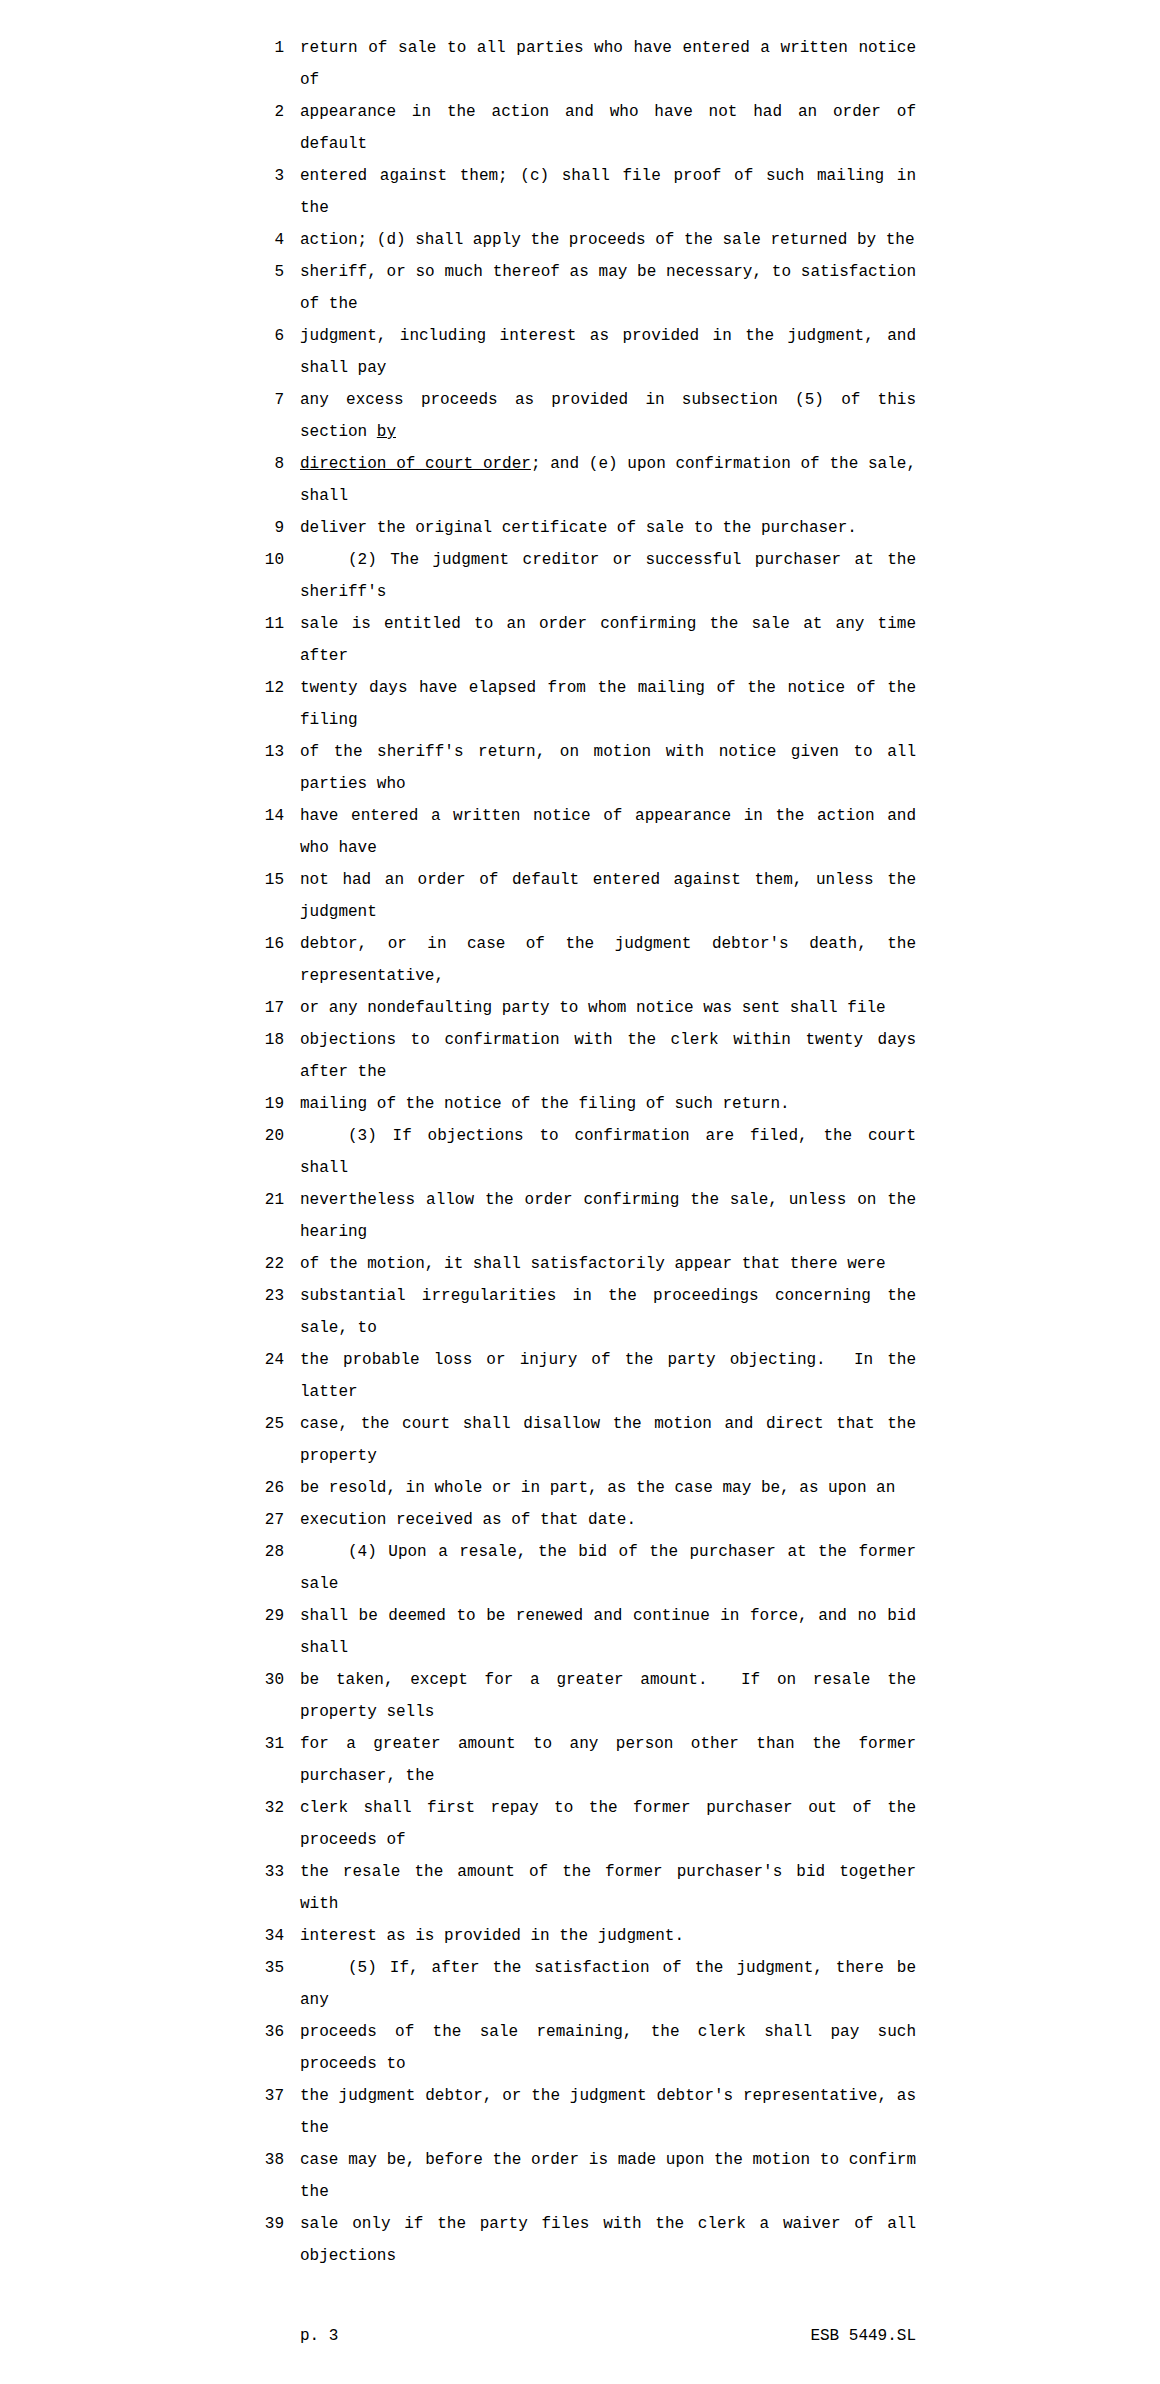return of sale to all parties who have entered a written notice of
appearance in the action and who have not had an order of default
entered against them; (c) shall file proof of such mailing in the
action; (d) shall apply the proceeds of the sale returned by the
sheriff, or so much thereof as may be necessary, to satisfaction of the
judgment, including interest as provided in the judgment, and shall pay
any excess proceeds as provided in subsection (5) of this section by
direction of court order; and (e) upon confirmation of the sale, shall
deliver the original certificate of sale to the purchaser.
(2) The judgment creditor or successful purchaser at the sheriff's
sale is entitled to an order confirming the sale at any time after
twenty days have elapsed from the mailing of the notice of the filing
of the sheriff's return, on motion with notice given to all parties who
have entered a written notice of appearance in the action and who have
not had an order of default entered against them, unless the judgment
debtor, or in case of the judgment debtor's death, the representative,
or any nondefaulting party to whom notice was sent shall file
objections to confirmation with the clerk within twenty days after the
mailing of the notice of the filing of such return.
(3) If objections to confirmation are filed, the court shall
nevertheless allow the order confirming the sale, unless on the hearing
of the motion, it shall satisfactorily appear that there were
substantial irregularities in the proceedings concerning the sale, to
the probable loss or injury of the party objecting. In the latter
case, the court shall disallow the motion and direct that the property
be resold, in whole or in part, as the case may be, as upon an
execution received as of that date.
(4) Upon a resale, the bid of the purchaser at the former sale
shall be deemed to be renewed and continue in force, and no bid shall
be taken, except for a greater amount. If on resale the property sells
for a greater amount to any person other than the former purchaser, the
clerk shall first repay to the former purchaser out of the proceeds of
the resale the amount of the former purchaser's bid together with
interest as is provided in the judgment.
(5) If, after the satisfaction of the judgment, there be any
proceeds of the sale remaining, the clerk shall pay such proceeds to
the judgment debtor, or the judgment debtor's representative, as the
case may be, before the order is made upon the motion to confirm the
sale only if the party files with the clerk a waiver of all objections
p. 3 ESB 5449.SL